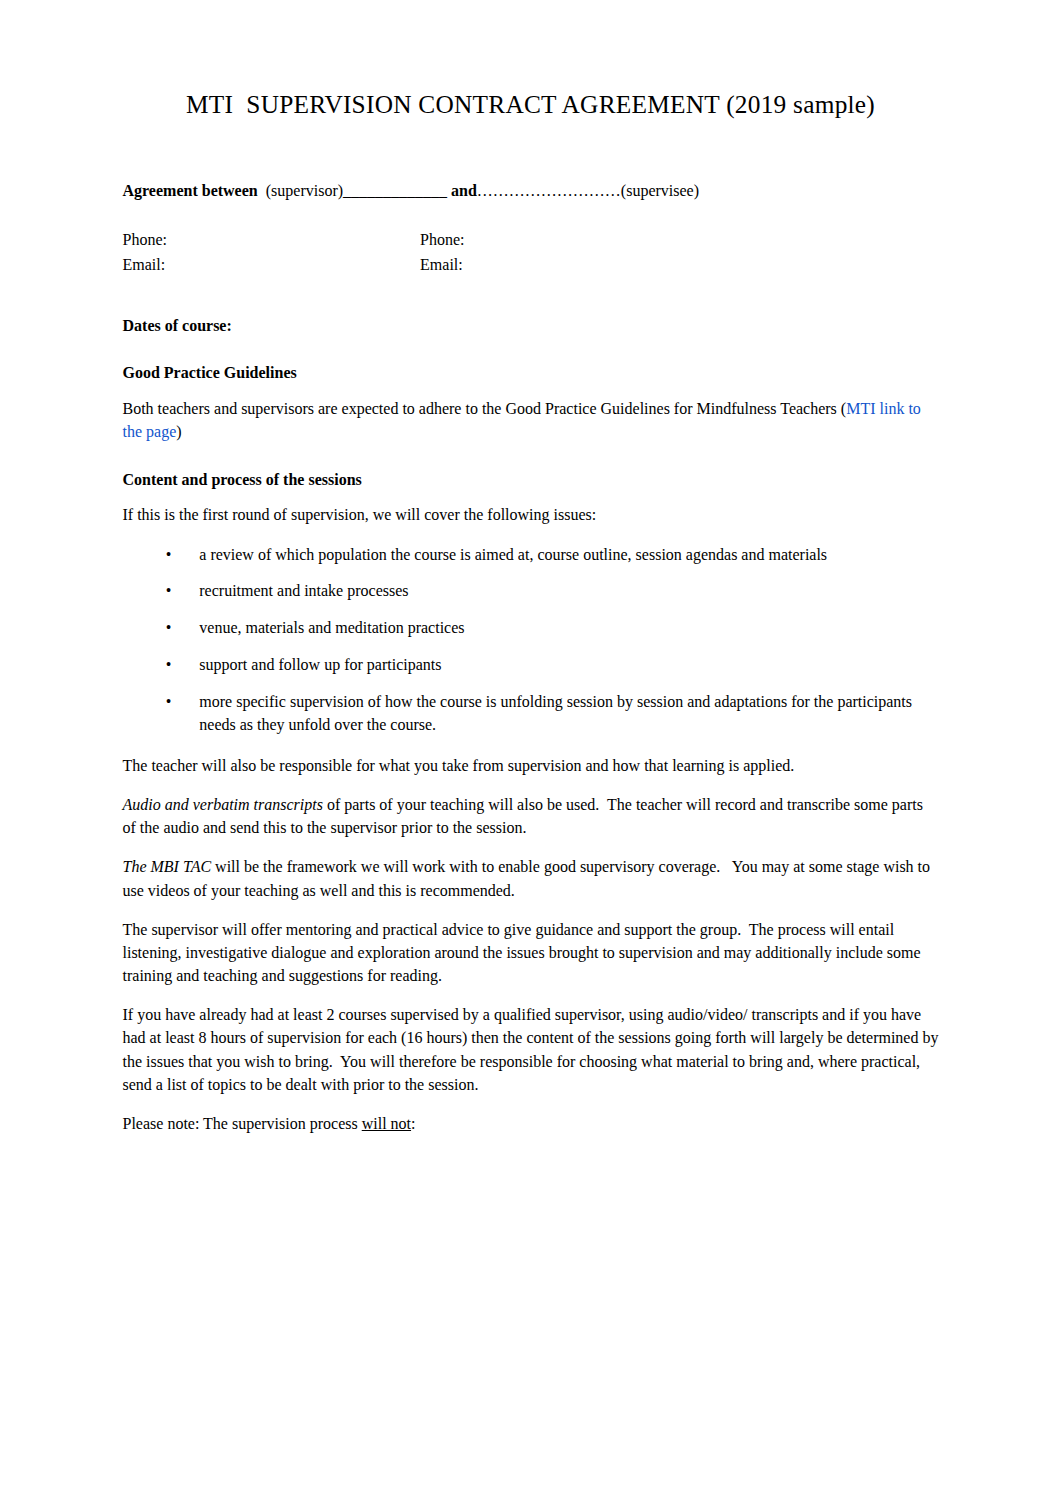MTI SUPERVISION CONTRACT AGREEMENT (2019 sample)
Agreement between (supervisor)_____________ and………………………(supervisee)
| Phone: | Phone: |
| Email: | Email: |
Dates of course:
Good Practice Guidelines
Both teachers and supervisors are expected to adhere to the Good Practice Guidelines for Mindfulness Teachers (MTI link to the page)
Content and process of the sessions
If this is the first round of supervision, we will cover the following issues:
a review of which population the course is aimed at, course outline, session agendas and materials
recruitment and intake processes
venue, materials and meditation practices
support and follow up for participants
more specific supervision of how the course is unfolding session by session and adaptations for the participants needs as they unfold over the course.
The teacher will also be responsible for what you take from supervision and how that learning is applied.
Audio and verbatim transcripts of parts of your teaching will also be used. The teacher will record and transcribe some parts of the audio and send this to the supervisor prior to the session.
The MBI TAC will be the framework we will work with to enable good supervisory coverage. You may at some stage wish to use videos of your teaching as well and this is recommended.
The supervisor will offer mentoring and practical advice to give guidance and support the group. The process will entail listening, investigative dialogue and exploration around the issues brought to supervision and may additionally include some training and teaching and suggestions for reading.
If you have already had at least 2 courses supervised by a qualified supervisor, using audio/video/ transcripts and if you have had at least 8 hours of supervision for each (16 hours) then the content of the sessions going forth will largely be determined by the issues that you wish to bring. You will therefore be responsible for choosing what material to bring and, where practical, send a list of topics to be dealt with prior to the session.
Please note: The supervision process will not: